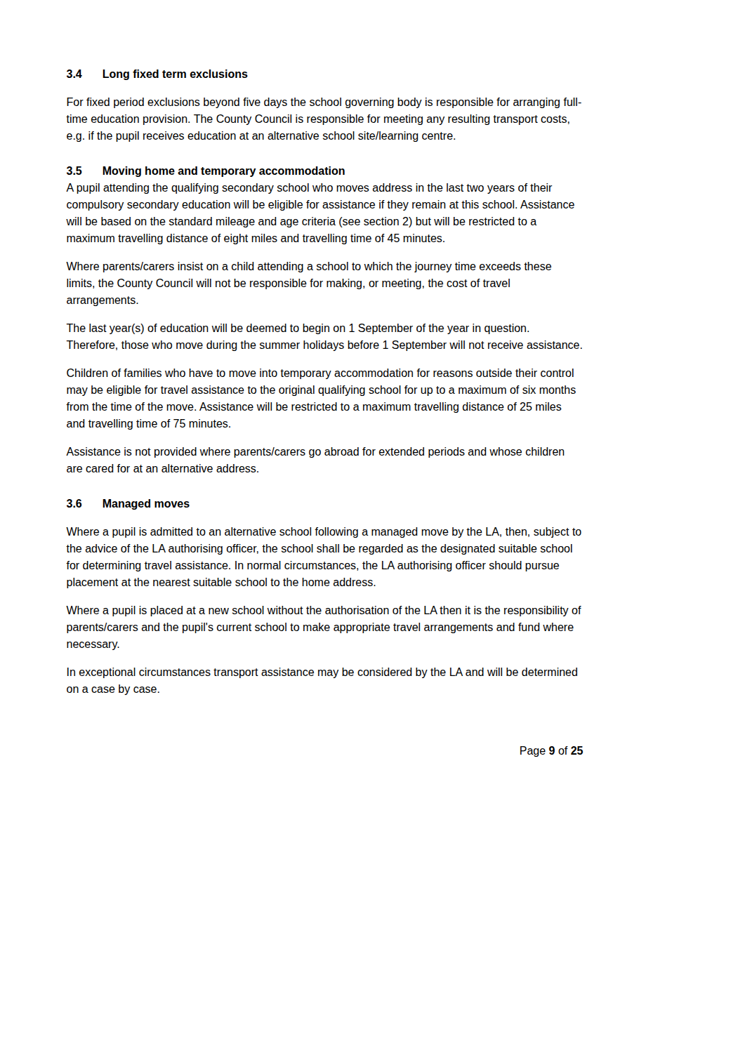3.4 Long fixed term exclusions
For fixed period exclusions beyond five days the school governing body is responsible for arranging full-time education provision. The County Council is responsible for meeting any resulting transport costs, e.g. if the pupil receives education at an alternative school site/learning centre.
3.5 Moving home and temporary accommodation
A pupil attending the qualifying secondary school who moves address in the last two years of their compulsory secondary education will be eligible for assistance if they remain at this school. Assistance will be based on the standard mileage and age criteria (see section 2) but will be restricted to a maximum travelling distance of eight miles and travelling time of 45 minutes.
Where parents/carers insist on a child attending a school to which the journey time exceeds these limits, the County Council will not be responsible for making, or meeting, the cost of travel arrangements.
The last year(s) of education will be deemed to begin on 1 September of the year in question. Therefore, those who move during the summer holidays before 1 September will not receive assistance.
Children of families who have to move into temporary accommodation for reasons outside their control may be eligible for travel assistance to the original qualifying school for up to a maximum of six months from the time of the move. Assistance will be restricted to a maximum travelling distance of 25 miles and travelling time of 75 minutes.
Assistance is not provided where parents/carers go abroad for extended periods and whose children are cared for at an alternative address.
3.6 Managed moves
Where a pupil is admitted to an alternative school following a managed move by the LA, then, subject to the advice of the LA authorising officer, the school shall be regarded as the designated suitable school for determining travel assistance. In normal circumstances, the LA authorising officer should pursue placement at the nearest suitable school to the home address.
Where a pupil is placed at a new school without the authorisation of the LA then it is the responsibility of parents/carers and the pupil's current school to make appropriate travel arrangements and fund where necessary.
In exceptional circumstances transport assistance may be considered by the LA and will be determined on a case by case.
Page 9 of 25